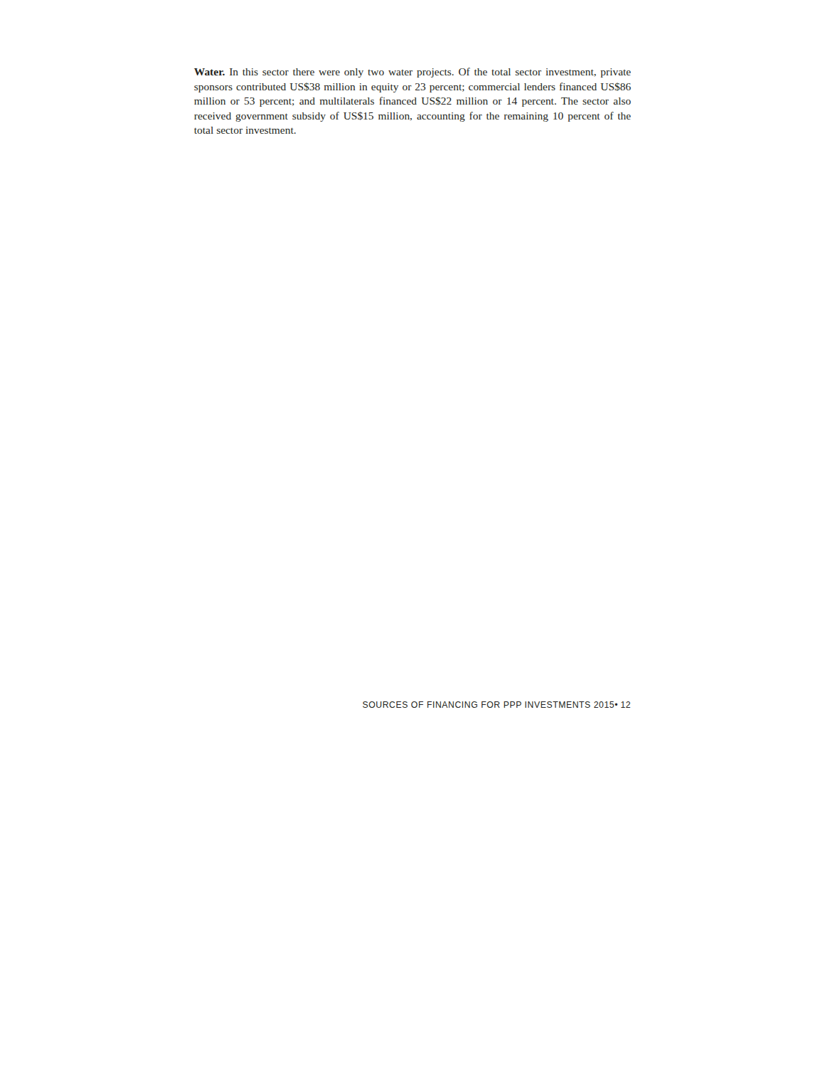Water. In this sector there were only two water projects. Of the total sector investment, private sponsors contributed US$38 million in equity or 23 percent; commercial lenders financed US$86 million or 53 percent; and multilaterals financed US$22 million or 14 percent. The sector also received government subsidy of US$15 million, accounting for the remaining 10 percent of the total sector investment.
SOURCES OF FINANCING FOR PPP INVESTMENTS 2015• 12